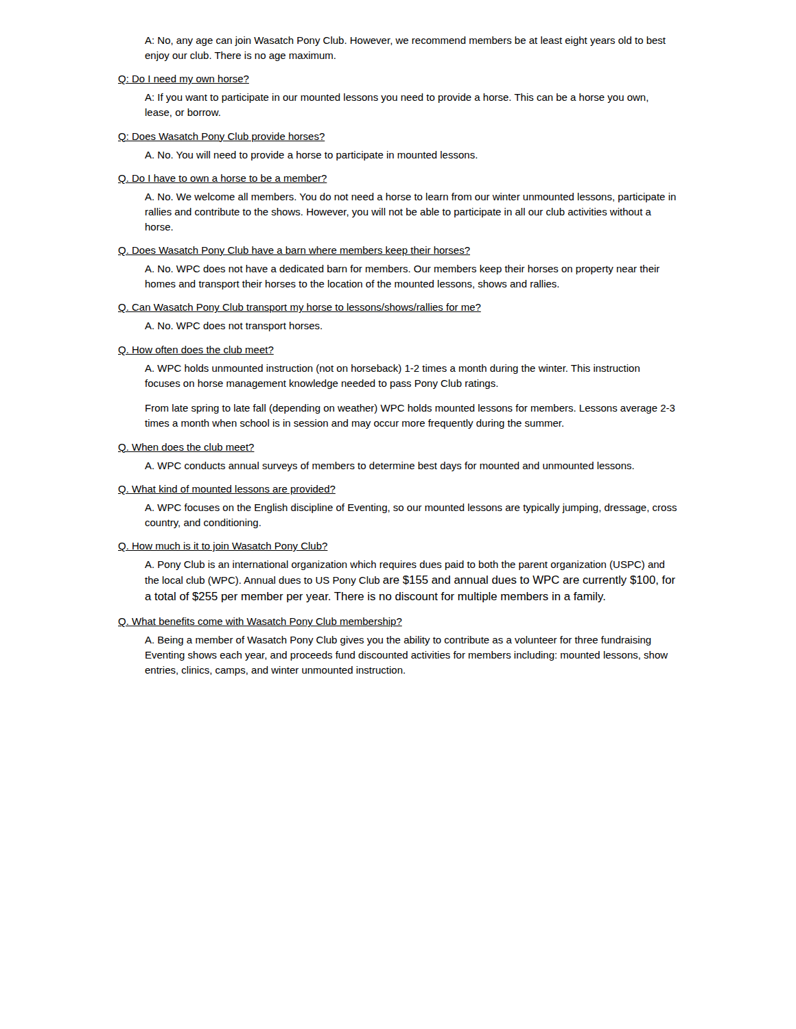A: No, any age can join Wasatch Pony Club. However, we recommend members be at least eight years old to best enjoy our club. There is no age maximum.
Q: Do I need my own horse?
A: If you want to participate in our mounted lessons you need to provide a horse. This can be a horse you own, lease, or borrow.
Q: Does Wasatch Pony Club provide horses?
A. No. You will need to provide a horse to participate in mounted lessons.
Q. Do I have to own a horse to be a member?
A. No. We welcome all members. You do not need a horse to learn from our winter unmounted lessons, participate in rallies and contribute to the shows. However, you will not be able to participate in all our club activities without a horse.
Q. Does Wasatch Pony Club have a barn where members keep their horses?
A. No. WPC does not have a dedicated barn for members. Our members keep their horses on property near their homes and transport their horses to the location of the mounted lessons, shows and rallies.
Q. Can Wasatch Pony Club transport my horse to lessons/shows/rallies for me?
A. No. WPC does not transport horses.
Q. How often does the club meet?
A. WPC holds unmounted instruction (not on horseback) 1-2 times a month during the winter. This instruction focuses on horse management knowledge needed to pass Pony Club ratings.
From late spring to late fall (depending on weather) WPC holds mounted lessons for members. Lessons average 2-3 times a month when school is in session and may occur more frequently during the summer.
Q. When does the club meet?
A. WPC conducts annual surveys of members to determine best days for mounted and unmounted lessons.
Q. What kind of mounted lessons are provided?
A. WPC focuses on the English discipline of Eventing, so our mounted lessons are typically jumping, dressage, cross country, and conditioning.
Q. How much is it to join Wasatch Pony Club?
A. Pony Club is an international organization which requires dues paid to both the parent organization (USPC) and the local club (WPC). Annual dues to US Pony Club are $155 and annual dues to WPC are currently $100, for a total of $255 per member per year. There is no discount for multiple members in a family.
Q. What benefits come with Wasatch Pony Club membership?
A. Being a member of Wasatch Pony Club gives you the ability to contribute as a volunteer for three fundraising Eventing shows each year, and proceeds fund discounted activities for members including: mounted lessons, show entries, clinics, camps, and winter unmounted instruction.